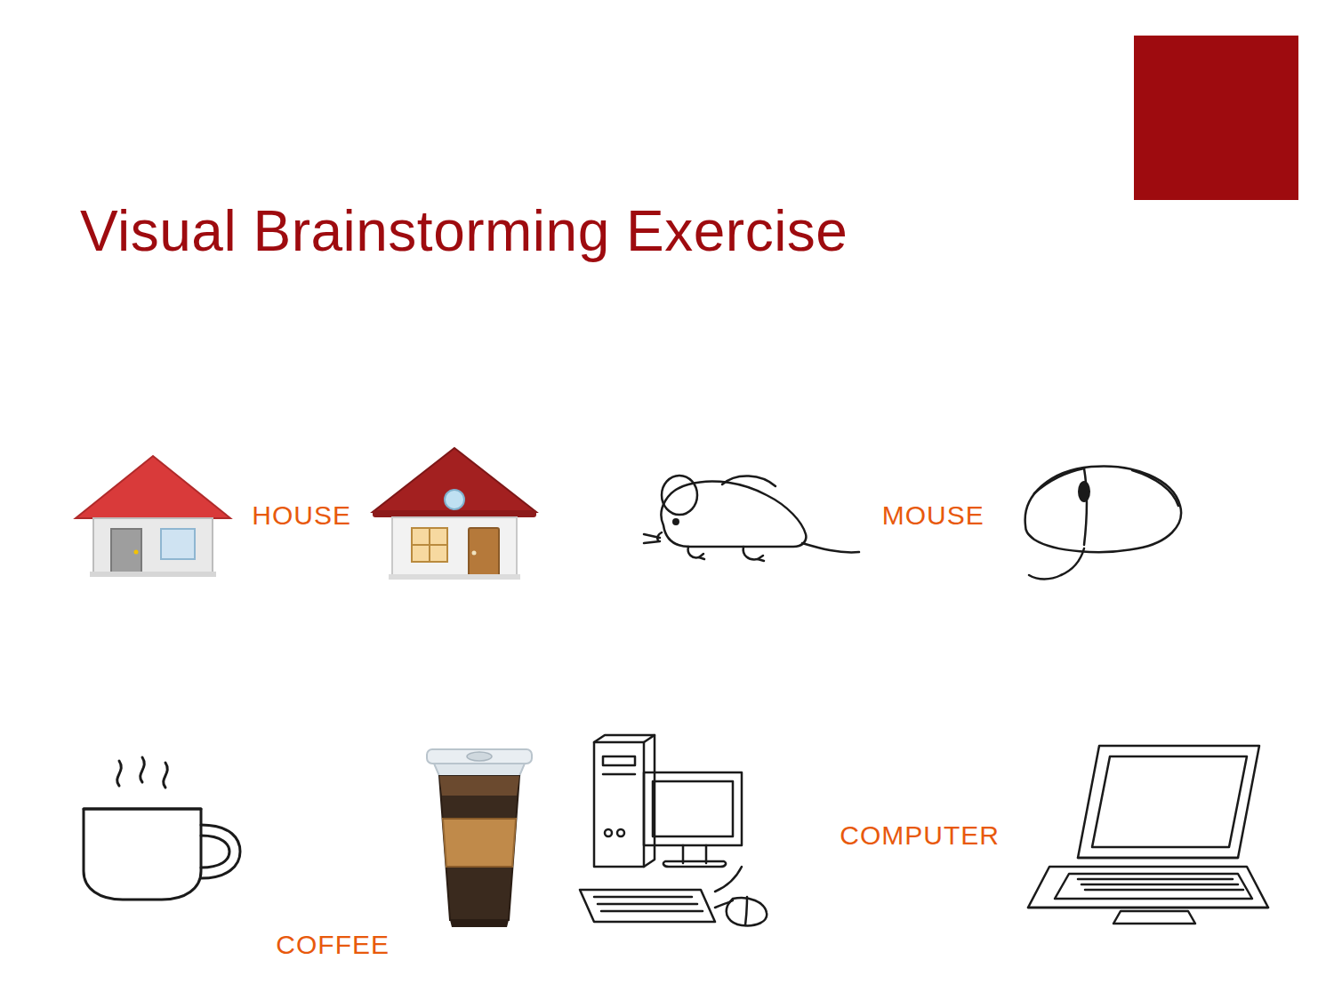Visual Brainstorming Exercise
House
Mouse
Coffee
Computer